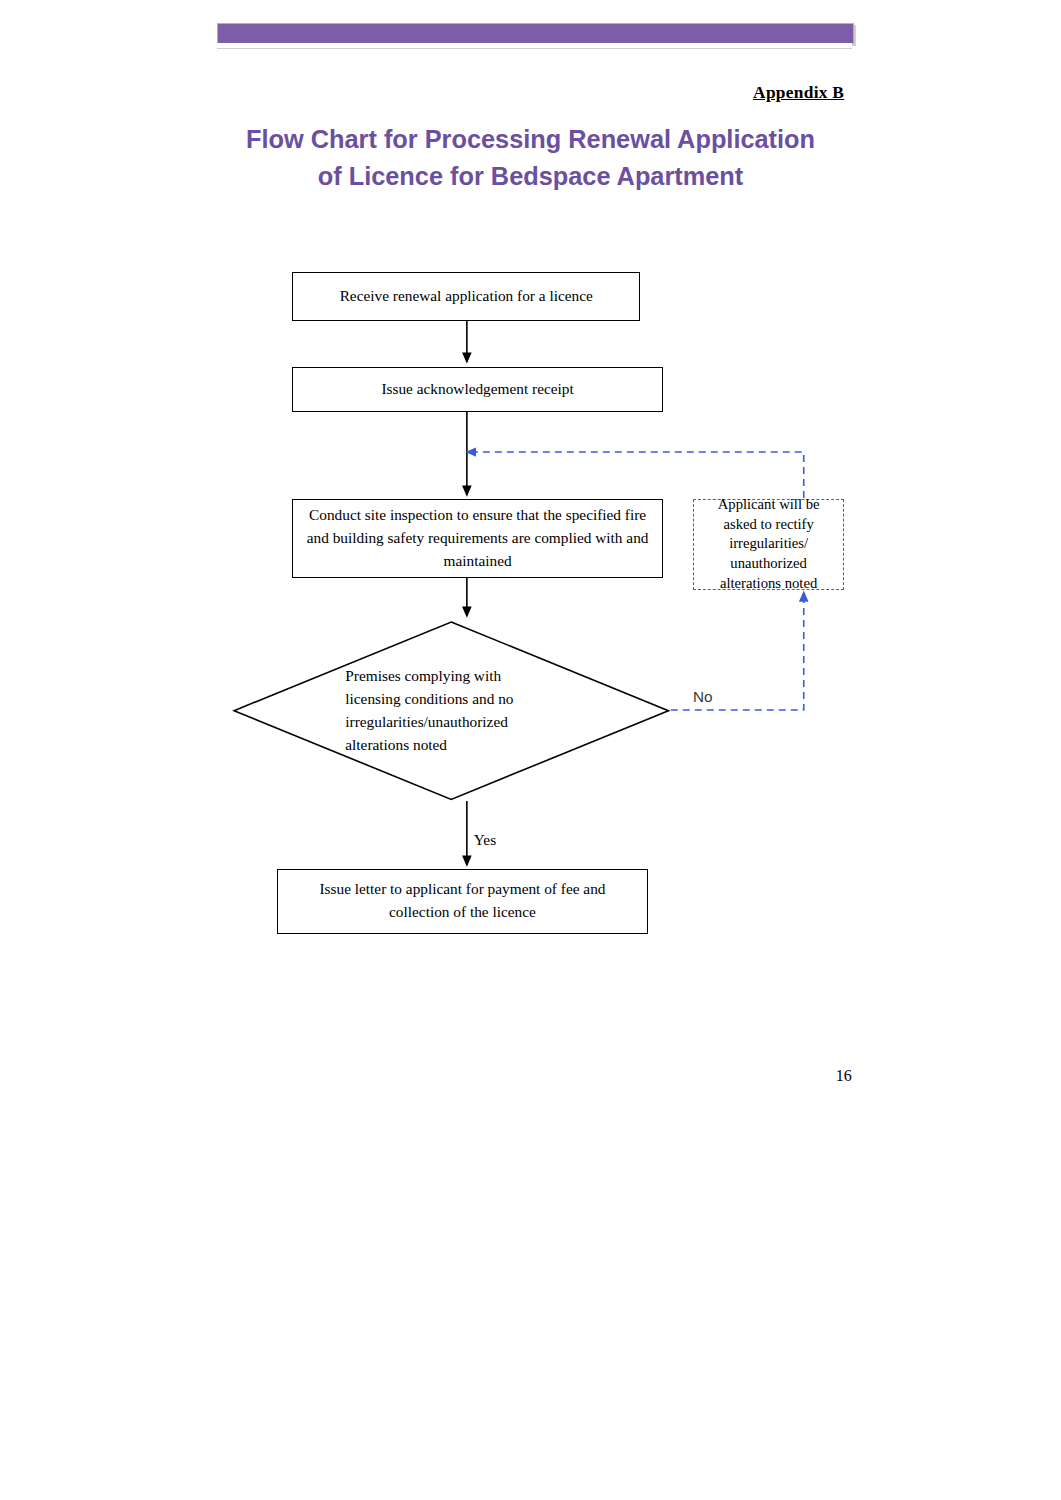Appendix B
Flow Chart for Processing Renewal Application
of Licence for Bedspace Apartment
Receive renewal application for a licence
Issue acknowledgement receipt
Conduct site inspection to ensure that the specified fire and building safety requirements are complied with and maintained
Applicant will be asked to rectify irregularities/ unauthorized alterations noted
Premises complying with licensing conditions and no irregularities/unauthorized alterations noted
No
Yes
Issue letter to applicant for payment of fee and collection of the licence
16